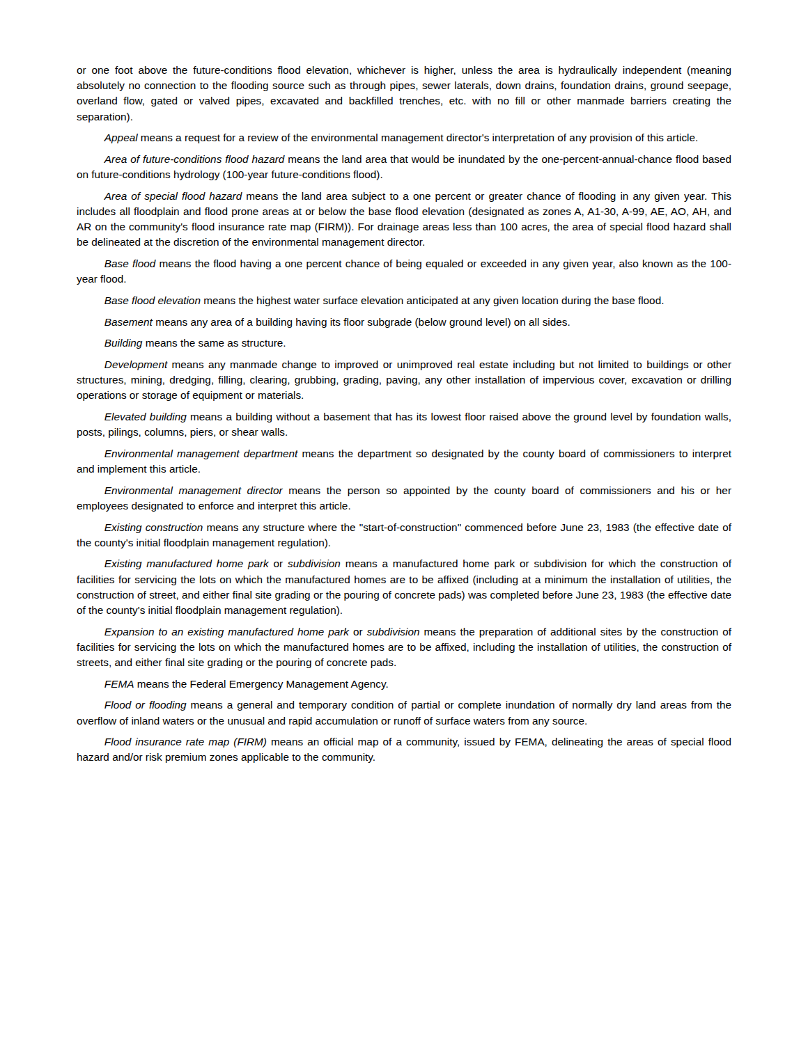or one foot above the future-conditions flood elevation, whichever is higher, unless the area is hydraulically independent (meaning absolutely no connection to the flooding source such as through pipes, sewer laterals, down drains, foundation drains, ground seepage, overland flow, gated or valved pipes, excavated and backfilled trenches, etc. with no fill or other manmade barriers creating the separation).
Appeal means a request for a review of the environmental management director's interpretation of any provision of this article.
Area of future-conditions flood hazard means the land area that would be inundated by the one-percent-annual-chance flood based on future-conditions hydrology (100-year future-conditions flood).
Area of special flood hazard means the land area subject to a one percent or greater chance of flooding in any given year. This includes all floodplain and flood prone areas at or below the base flood elevation (designated as zones A, A1-30, A-99, AE, AO, AH, and AR on the community's flood insurance rate map (FIRM)). For drainage areas less than 100 acres, the area of special flood hazard shall be delineated at the discretion of the environmental management director.
Base flood means the flood having a one percent chance of being equaled or exceeded in any given year, also known as the 100-year flood.
Base flood elevation means the highest water surface elevation anticipated at any given location during the base flood.
Basement means any area of a building having its floor subgrade (below ground level) on all sides.
Building means the same as structure.
Development means any manmade change to improved or unimproved real estate including but not limited to buildings or other structures, mining, dredging, filling, clearing, grubbing, grading, paving, any other installation of impervious cover, excavation or drilling operations or storage of equipment or materials.
Elevated building means a building without a basement that has its lowest floor raised above the ground level by foundation walls, posts, pilings, columns, piers, or shear walls.
Environmental management department means the department so designated by the county board of commissioners to interpret and implement this article.
Environmental management director means the person so appointed by the county board of commissioners and his or her employees designated to enforce and interpret this article.
Existing construction means any structure where the "start-of-construction" commenced before June 23, 1983 (the effective date of the county's initial floodplain management regulation).
Existing manufactured home park or subdivision means a manufactured home park or subdivision for which the construction of facilities for servicing the lots on which the manufactured homes are to be affixed (including at a minimum the installation of utilities, the construction of street, and either final site grading or the pouring of concrete pads) was completed before June 23, 1983 (the effective date of the county's initial floodplain management regulation).
Expansion to an existing manufactured home park or subdivision means the preparation of additional sites by the construction of facilities for servicing the lots on which the manufactured homes are to be affixed, including the installation of utilities, the construction of streets, and either final site grading or the pouring of concrete pads.
FEMA means the Federal Emergency Management Agency.
Flood or flooding means a general and temporary condition of partial or complete inundation of normally dry land areas from the overflow of inland waters or the unusual and rapid accumulation or runoff of surface waters from any source.
Flood insurance rate map (FIRM) means an official map of a community, issued by FEMA, delineating the areas of special flood hazard and/or risk premium zones applicable to the community.